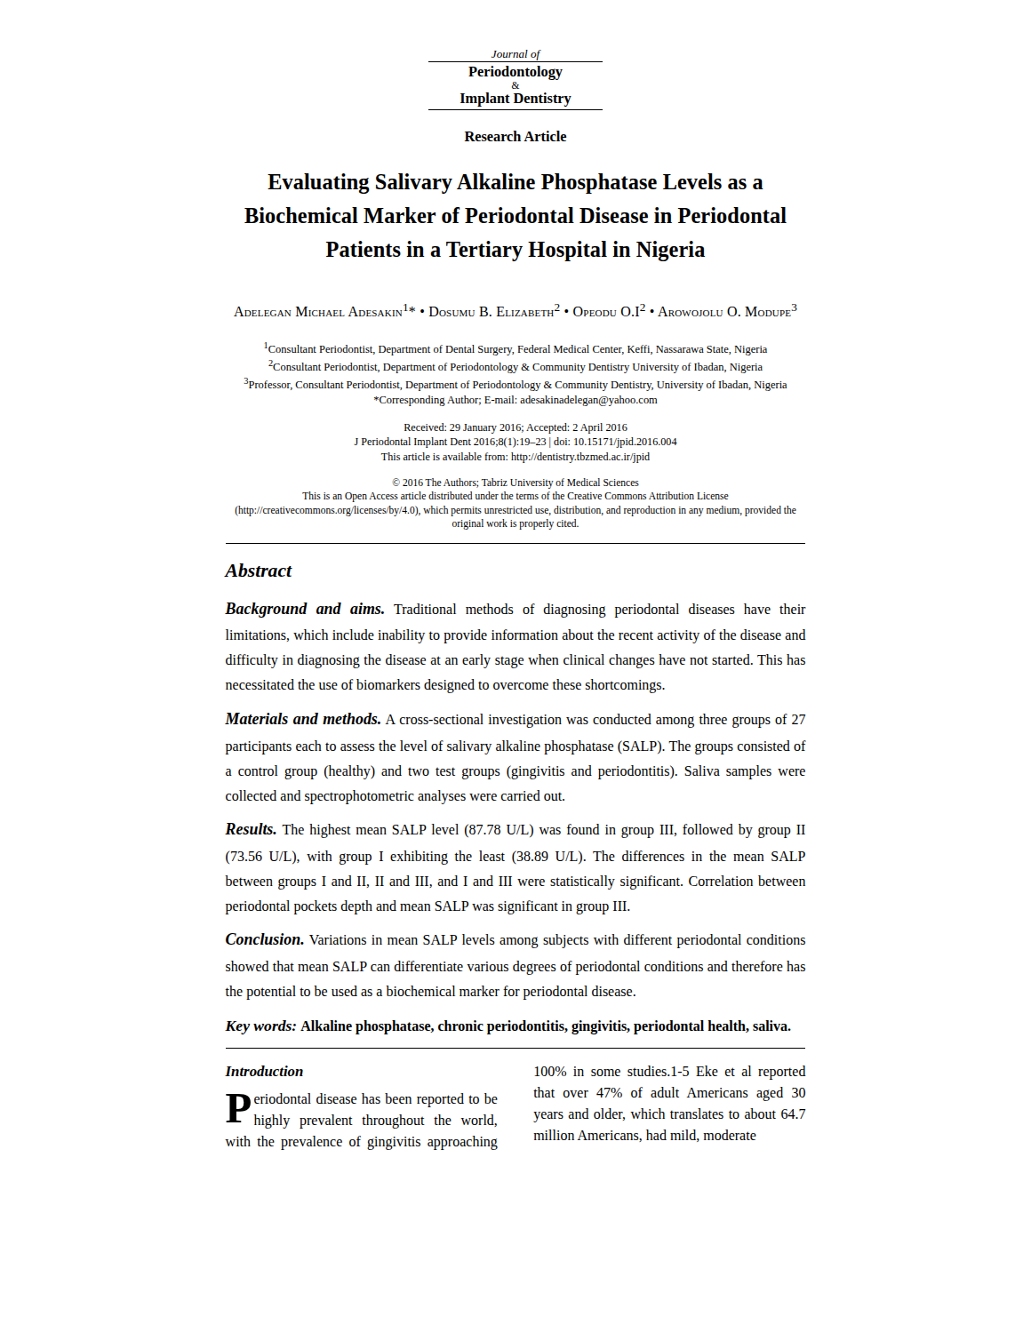Journal of Periodontology & Implant Dentistry
Research Article
Evaluating Salivary Alkaline Phosphatase Levels as a Biochemical Marker of Periodontal Disease in Periodontal Patients in a Tertiary Hospital in Nigeria
Adelegan Michael Adesakin1* • Dosumu B. Elizabeth2 • Opeodu O.I2 • Arowojolu O. Modupe3
1Consultant Periodontist, Department of Dental Surgery, Federal Medical Center, Keffi, Nassarawa State, Nigeria
2Consultant Periodontist, Department of Periodontology & Community Dentistry University of Ibadan, Nigeria
3Professor, Consultant Periodontist, Department of Periodontology & Community Dentistry, University of Ibadan, Nigeria
*Corresponding Author; E-mail: adesakinadelegan@yahoo.com
Received: 29 January 2016; Accepted: 2 April 2016
J Periodontal Implant Dent 2016;8(1):19–23 | doi: 10.15171/jpid.2016.004
This article is available from: http://dentistry.tbzmed.ac.ir/jpid
© 2016 The Authors; Tabriz University of Medical Sciences
This is an Open Access article distributed under the terms of the Creative Commons Attribution License
(http://creativecommons.org/licenses/by/4.0), which permits unrestricted use, distribution, and reproduction in any medium, provided the original work is properly cited.
Abstract
Background and aims. Traditional methods of diagnosing periodontal diseases have their limitations, which include inability to provide information about the recent activity of the disease and difficulty in diagnosing the disease at an early stage when clinical changes have not started. This has necessitated the use of biomarkers designed to overcome these shortcomings.
Materials and methods. A cross-sectional investigation was conducted among three groups of 27 participants each to assess the level of salivary alkaline phosphatase (SALP). The groups consisted of a control group (healthy) and two test groups (gingivitis and periodontitis). Saliva samples were collected and spectrophotometric analyses were carried out.
Results. The highest mean SALP level (87.78 U/L) was found in group III, followed by group II (73.56 U/L), with group I exhibiting the least (38.89 U/L). The differences in the mean SALP between groups I and II, II and III, and I and III were statistically significant. Correlation between periodontal pockets depth and mean SALP was significant in group III.
Conclusion. Variations in mean SALP levels among subjects with different periodontal conditions showed that mean SALP can differentiate various degrees of periodontal conditions and therefore has the potential to be used as a biochemical marker for periodontal disease.
Key words: Alkaline phosphatase, chronic periodontitis, gingivitis, periodontal health, saliva.
Introduction
Periodontal disease has been reported to be highly prevalent throughout the world, with the prevalence of gingivitis approaching 100% in some studies.1-5 Eke et al reported that over 47% of adult Americans aged 30 years and older, which translates to about 64.7 million Americans, had mild, moderate